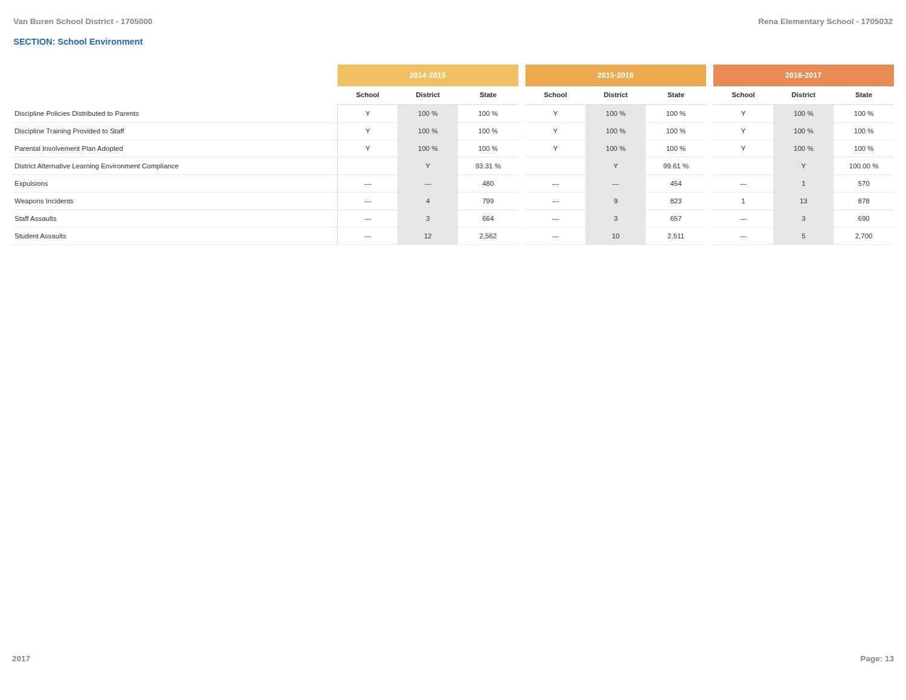Van Buren School District - 1705000
Rena Elementary School - 1705032
SECTION: School Environment
| | 2014-2015 | | 2015-2016 | | 2016-2017 |
| --- | --- | --- | --- | --- | --- |
| | School | District | State | | School | District | State | | School | District | State |
| Discipline Policies Distributed to Parents | Y | 100 % | 100 % | | Y | 100 % | 100 % | | Y | 100 % | 100 % |
| Discipline Training Provided to Staff | Y | 100 % | 100 % | | Y | 100 % | 100 % | | Y | 100 % | 100 % |
| Parental Involvement Plan Adopted | Y | 100 % | 100 % | | Y | 100 % | 100 % | | Y | 100 % | 100 % |
| District Alternative Learning Environment Compliance | | Y | 93.31 % | | | Y | 99.61 % | | | Y | 100.00 % |
| Expulsions | --- | --- | 480 | | --- | --- | 454 | | --- | 1 | 570 |
| Weapons Incidents | --- | 4 | 799 | | --- | 9 | 823 | | 1 | 13 | 878 |
| Staff Assaults | --- | 3 | 664 | | --- | 3 | 657 | | --- | 3 | 690 |
| Student Assaults | --- | 12 | 2,562 | | --- | 10 | 2,511 | | --- | 5 | 2,700 |
2017
Page: 13